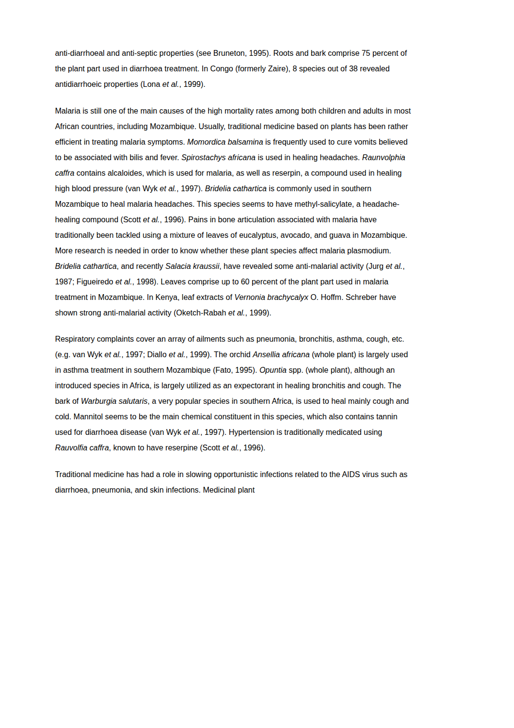anti-diarrhoeal and anti-septic properties (see Bruneton, 1995). Roots and bark comprise 75 percent of the plant part used in diarrhoea treatment. In Congo (formerly Zaire), 8 species out of 38 revealed antidiarrhoeic properties (Lona et al., 1999).
Malaria is still one of the main causes of the high mortality rates among both children and adults in most African countries, including Mozambique. Usually, traditional medicine based on plants has been rather efficient in treating malaria symptoms. Momordica balsamina is frequently used to cure vomits believed to be associated with bilis and fever. Spirostachys africana is used in healing headaches. Raunvolphia caffra contains alcaloides, which is used for malaria, as well as reserpin, a compound used in healing high blood pressure (van Wyk et al., 1997). Bridelia cathartica is commonly used in southern Mozambique to heal malaria headaches. This species seems to have methyl-salicylate, a headache-healing compound (Scott et al., 1996). Pains in bone articulation associated with malaria have traditionally been tackled using a mixture of leaves of eucalyptus, avocado, and guava in Mozambique. More research is needed in order to know whether these plant species affect malaria plasmodium. Bridelia cathartica, and recently Salacia kraussii, have revealed some anti-malarial activity (Jurg et al., 1987; Figueiredo et al., 1998). Leaves comprise up to 60 percent of the plant part used in malaria treatment in Mozambique. In Kenya, leaf extracts of Vernonia brachycalyx O. Hoffm. Schreber have shown strong anti-malarial activity (Oketch-Rabah et al., 1999).
Respiratory complaints cover an array of ailments such as pneumonia, bronchitis, asthma, cough, etc. (e.g. van Wyk et al., 1997; Diallo et al., 1999). The orchid Ansellia africana (whole plant) is largely used in asthma treatment in southern Mozambique (Fato, 1995). Opuntia spp. (whole plant), although an introduced species in Africa, is largely utilized as an expectorant in healing bronchitis and cough. The bark of Warburgia salutaris, a very popular species in southern Africa, is used to heal mainly cough and cold. Mannitol seems to be the main chemical constituent in this species, which also contains tannin used for diarrhoea disease (van Wyk et al., 1997). Hypertension is traditionally medicated using Rauvolfia caffra, known to have reserpine (Scott et al., 1996).
Traditional medicine has had a role in slowing opportunistic infections related to the AIDS virus such as diarrhoea, pneumonia, and skin infections. Medicinal plant